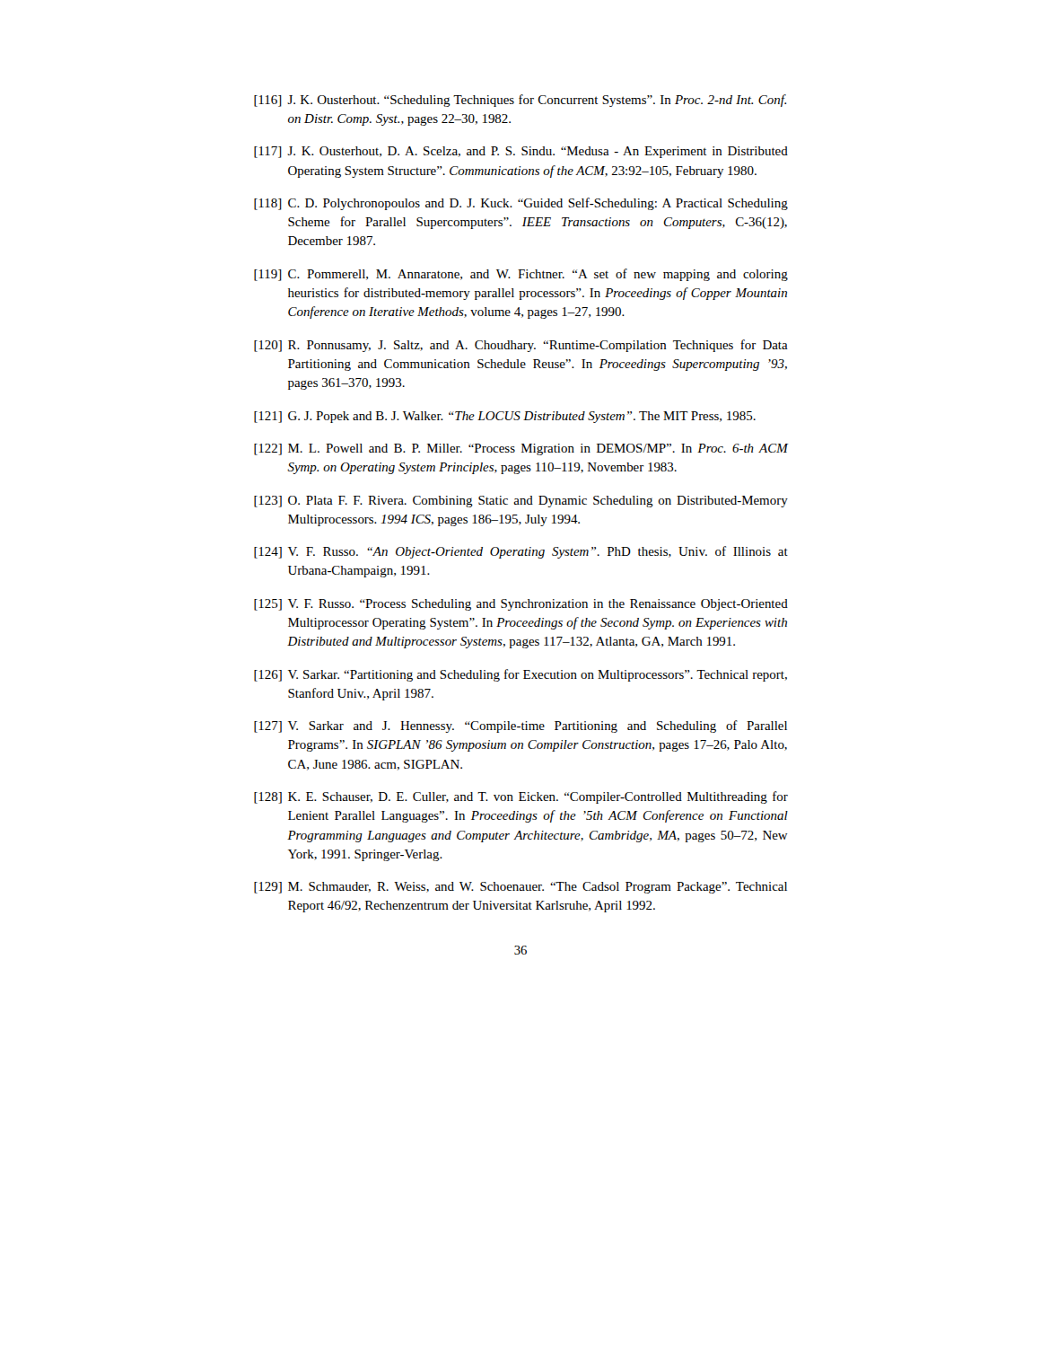[116] J. K. Ousterhout. “Scheduling Techniques for Concurrent Systems”. In Proc. 2-nd Int. Conf. on Distr. Comp. Syst., pages 22–30, 1982.
[117] J. K. Ousterhout, D. A. Scelza, and P. S. Sindu. “Medusa - An Experiment in Distributed Operating System Structure”. Communications of the ACM, 23:92–105, February 1980.
[118] C. D. Polychronopoulos and D. J. Kuck. “Guided Self-Scheduling: A Practical Scheduling Scheme for Parallel Supercomputers”. IEEE Transactions on Computers, C-36(12), December 1987.
[119] C. Pommerell, M. Annaratone, and W. Fichtner. “A set of new mapping and coloring heuristics for distributed-memory parallel processors”. In Proceedings of Copper Mountain Conference on Iterative Methods, volume 4, pages 1–27, 1990.
[120] R. Ponnusamy, J. Saltz, and A. Choudhary. “Runtime-Compilation Techniques for Data Partitioning and Communication Schedule Reuse”. In Proceedings Supercomputing ’93, pages 361–370, 1993.
[121] G. J. Popek and B. J. Walker. “The LOCUS Distributed System”. The MIT Press, 1985.
[122] M. L. Powell and B. P. Miller. “Process Migration in DEMOS/MP”. In Proc. 6-th ACM Symp. on Operating System Principles, pages 110–119, November 1983.
[123] O. Plata F. F. Rivera. Combining Static and Dynamic Scheduling on Distributed-Memory Multiprocessors. 1994 ICS, pages 186–195, July 1994.
[124] V. F. Russo. “An Object-Oriented Operating System”. PhD thesis, Univ. of Illinois at Urbana-Champaign, 1991.
[125] V. F. Russo. “Process Scheduling and Synchronization in the Renaissance Object-Oriented Multiprocessor Operating System”. In Proceedings of the Second Symp. on Experiences with Distributed and Multiprocessor Systems, pages 117–132, Atlanta, GA, March 1991.
[126] V. Sarkar. “Partitioning and Scheduling for Execution on Multiprocessors”. Technical report, Stanford Univ., April 1987.
[127] V. Sarkar and J. Hennessy. “Compile-time Partitioning and Scheduling of Parallel Programs”. In SIGPLAN ’86 Symposium on Compiler Construction, pages 17–26, Palo Alto, CA, June 1986. acm, SIGPLAN.
[128] K. E. Schauser, D. E. Culler, and T. von Eicken. “Compiler-Controlled Multithreading for Lenient Parallel Languages”. In Proceedings of the ’5th ACM Conference on Functional Programming Languages and Computer Architecture, Cambridge, MA, pages 50–72, New York, 1991. Springer-Verlag.
[129] M. Schmauder, R. Weiss, and W. Schoenauer. “The Cadsol Program Package”. Technical Report 46/92, Rechenzentrum der Universitat Karlsruhe, April 1992.
36